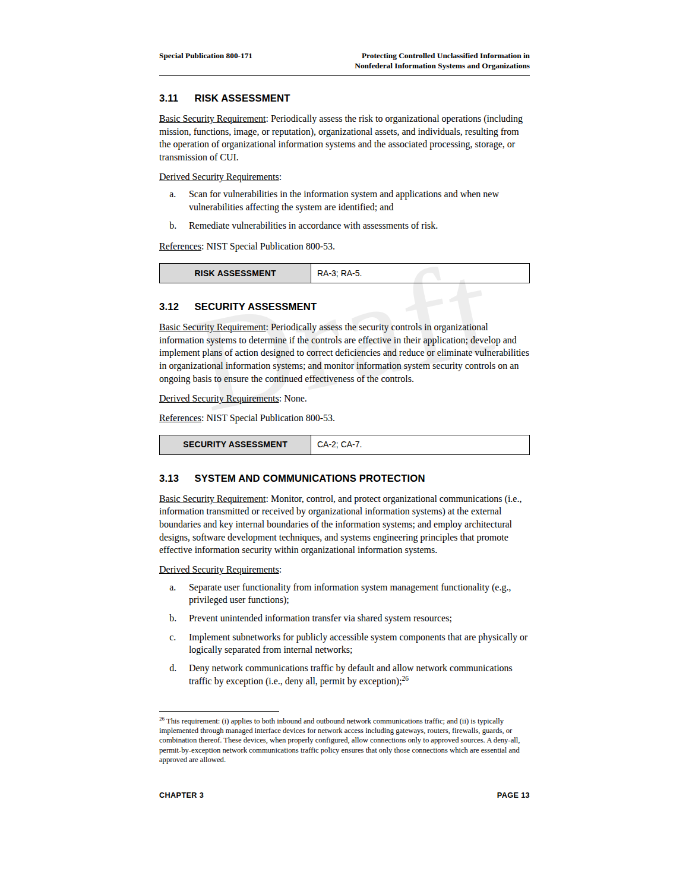Draft
Special Publication 800-171
Protecting Controlled Unclassified Information in
Nonfederal Information Systems and Organizations
3.11 RISK ASSESSMENT
Basic Security Requirement: Periodically assess the risk to organizational operations (including mission, functions, image, or reputation), organizational assets, and individuals, resulting from the operation of organizational information systems and the associated processing, storage, or transmission of CUI.
Derived Security Requirements:
a. Scan for vulnerabilities in the information system and applications and when new vulnerabilities affecting the system are identified; and
b. Remediate vulnerabilities in accordance with assessments of risk.
References: NIST Special Publication 800-53.
| RISK ASSESSMENT | RA-3; RA-5. |
3.12 SECURITY ASSESSMENT
Basic Security Requirement: Periodically assess the security controls in organizational information systems to determine if the controls are effective in their application; develop and implement plans of action designed to correct deficiencies and reduce or eliminate vulnerabilities in organizational information systems; and monitor information system security controls on an ongoing basis to ensure the continued effectiveness of the controls.
Derived Security Requirements: None.
References: NIST Special Publication 800-53.
| SECURITY ASSESSMENT | CA-2; CA-7. |
3.13 SYSTEM AND COMMUNICATIONS PROTECTION
Basic Security Requirement: Monitor, control, and protect organizational communications (i.e., information transmitted or received by organizational information systems) at the external boundaries and key internal boundaries of the information systems; and employ architectural designs, software development techniques, and systems engineering principles that promote effective information security within organizational information systems.
Derived Security Requirements:
a. Separate user functionality from information system management functionality (e.g., privileged user functions);
b. Prevent unintended information transfer via shared system resources;
c. Implement subnetworks for publicly accessible system components that are physically or logically separated from internal networks;
d. Deny network communications traffic by default and allow network communications traffic by exception (i.e., deny all, permit by exception);26
26 This requirement: (i) applies to both inbound and outbound network communications traffic; and (ii) is typically implemented through managed interface devices for network access including gateways, routers, firewalls, guards, or combination thereof. These devices, when properly configured, allow connections only to approved sources. A deny-all, permit-by-exception network communications traffic policy ensures that only those connections which are essential and approved are allowed.
CHAPTER 3
PAGE 13